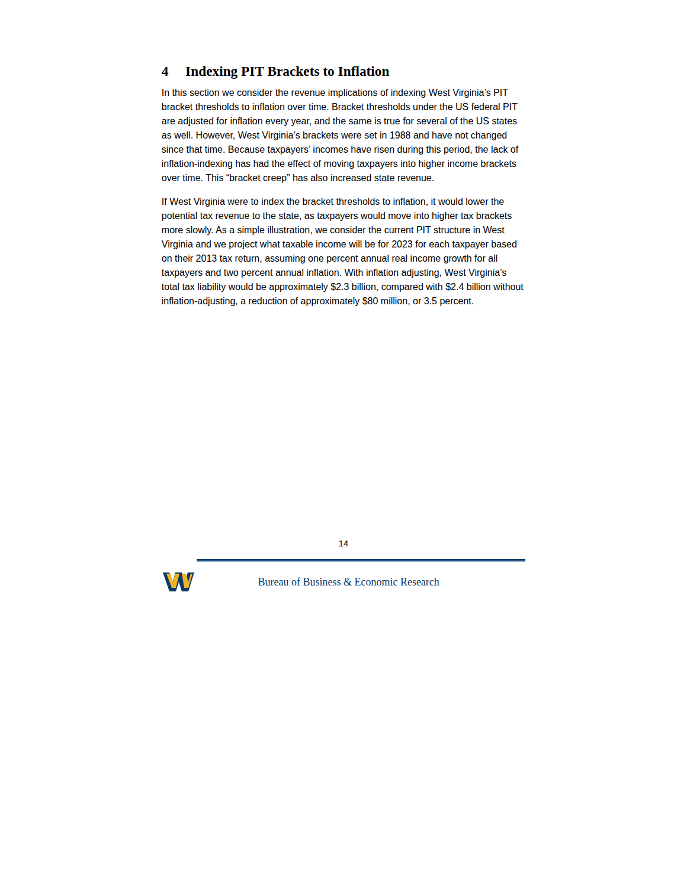4 Indexing PIT Brackets to Inflation
In this section we consider the revenue implications of indexing West Virginia’s PIT bracket thresholds to inflation over time. Bracket thresholds under the US federal PIT are adjusted for inflation every year, and the same is true for several of the US states as well. However, West Virginia’s brackets were set in 1988 and have not changed since that time. Because taxpayers’ incomes have risen during this period, the lack of inflation-indexing has had the effect of moving taxpayers into higher income brackets over time. This “bracket creep” has also increased state revenue.
If West Virginia were to index the bracket thresholds to inflation, it would lower the potential tax revenue to the state, as taxpayers would move into higher tax brackets more slowly. As a simple illustration, we consider the current PIT structure in West Virginia and we project what taxable income will be for 2023 for each taxpayer based on their 2013 tax return, assuming one percent annual real income growth for all taxpayers and two percent annual inflation. With inflation adjusting, West Virginia’s total tax liability would be approximately $2.3 billion, compared with $2.4 billion without inflation-adjusting, a reduction of approximately $80 million, or 3.5 percent.
14
Bureau of Business & Economic Research